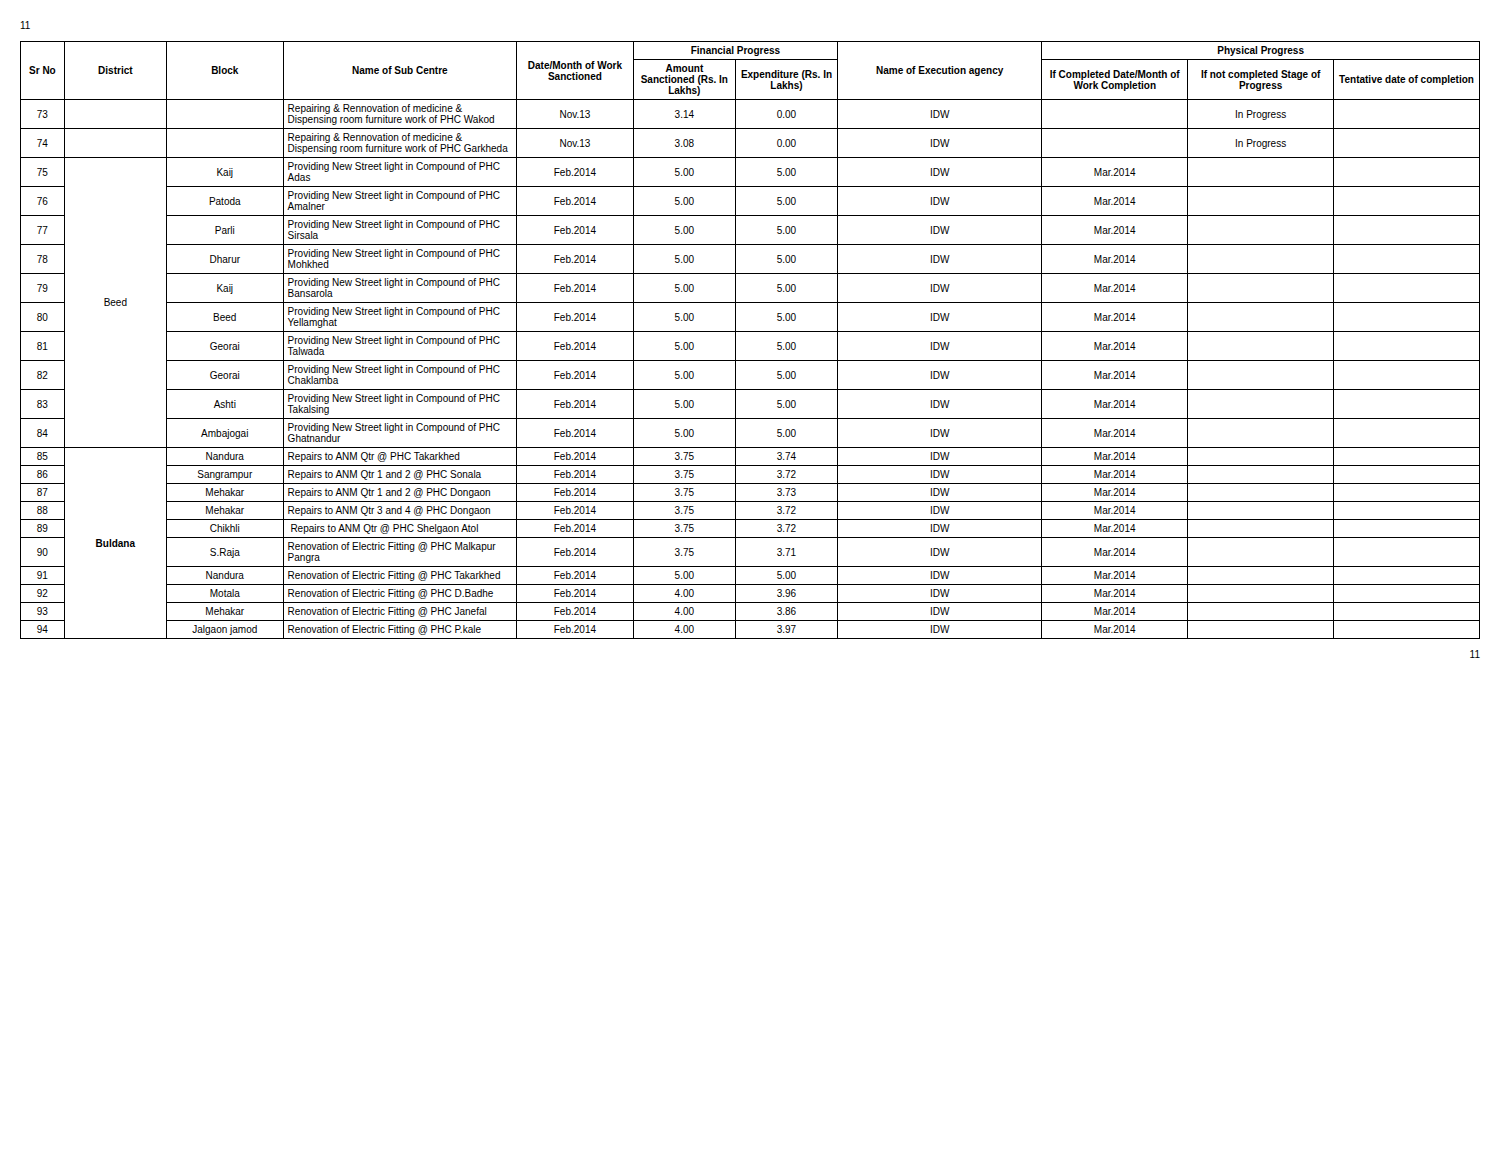11
| Sr No | District | Block | Name of Sub Centre | Date/Month of Work Sanctioned | Financial Progress | Name of Execution agency | Physical Progress |
| --- | --- | --- | --- | --- | --- | --- | --- |
| Amount Sanctioned (Rs. In Lakhs) | Expenditure (Rs. In Lakhs) | If Completed Date/Month of Work Completion | If not completed Stage of Progress | Tentative date of completion |
| 73 | | | Repairing & Rennovation of medicine & Dispensing room furniture work of PHC Wakod | Nov.13 | 3.14 | 0.00 | IDW | | In Progress | |
| 74 | | | Repairing & Rennovation of medicine & Dispensing room furniture work of PHC Garkheda | Nov.13 | 3.08 | 0.00 | IDW | | In Progress | |
| 75 | Beed | Kaij | Providing New Street light in Compound of PHC Adas | Feb.2014 | 5.00 | 5.00 | IDW | Mar.2014 | | |
| 76 | Patoda | Providing New Street light in Compound of PHC Amalner | Feb.2014 | 5.00 | 5.00 | IDW | Mar.2014 | | |
| 77 | Parli | Providing New Street light in Compound of PHC Sirsala | Feb.2014 | 5.00 | 5.00 | IDW | Mar.2014 | | |
| 78 | Dharur | Providing New Street light in Compound of PHC Mohkhed | Feb.2014 | 5.00 | 5.00 | IDW | Mar.2014 | | |
| 79 | Kaij | Providing New Street light in Compound of PHC Bansarola | Feb.2014 | 5.00 | 5.00 | IDW | Mar.2014 | | |
| 80 | Beed | Providing New Street light in Compound of PHC Yellamghat | Feb.2014 | 5.00 | 5.00 | IDW | Mar.2014 | | |
| 81 | Georai | Providing New Street light in Compound of PHC Talwada | Feb.2014 | 5.00 | 5.00 | IDW | Mar.2014 | | |
| 82 | Georai | Providing New Street light in Compound of PHC Chaklamba | Feb.2014 | 5.00 | 5.00 | IDW | Mar.2014 | | |
| 83 | Ashti | Providing New Street light in Compound of PHC Takalsing | Feb.2014 | 5.00 | 5.00 | IDW | Mar.2014 | | |
| 84 | Ambajogai | Providing New Street light in Compound of PHC Ghatnandur | Feb.2014 | 5.00 | 5.00 | IDW | Mar.2014 | | |
| 85 | Buldana | Nandura | Repairs to ANM Qtr @ PHC Takarkhed | Feb.2014 | 3.75 | 3.74 | IDW | Mar.2014 | | |
| 86 | Sangrampur | Repairs to ANM Qtr 1 and 2 @ PHC Sonala | Feb.2014 | 3.75 | 3.72 | IDW | Mar.2014 | | |
| 87 | Mehakar | Repairs to ANM Qtr 1 and 2 @ PHC Dongaon | Feb.2014 | 3.75 | 3.73 | IDW | Mar.2014 | | |
| 88 | Mehakar | Repairs to ANM Qtr 3 and 4 @ PHC Dongaon | Feb.2014 | 3.75 | 3.72 | IDW | Mar.2014 | | |
| 89 | Chikhli | Repairs to ANM Qtr @ PHC Shelgaon Atol | Feb.2014 | 3.75 | 3.72 | IDW | Mar.2014 | | |
| 90 | S.Raja | Renovation of Electric Fitting @ PHC Malkapur Pangra | Feb.2014 | 3.75 | 3.71 | IDW | Mar.2014 | | |
| 91 | Nandura | Renovation of Electric Fitting @ PHC Takarkhed | Feb.2014 | 5.00 | 5.00 | IDW | Mar.2014 | | |
| 92 | Motala | Renovation of Electric Fitting @ PHC D.Badhe | Feb.2014 | 4.00 | 3.96 | IDW | Mar.2014 | | |
| 93 | Mehakar | Renovation of Electric Fitting @ PHC Janefal | Feb.2014 | 4.00 | 3.86 | IDW | Mar.2014 | | |
| 94 | Jalgaon jamod | Renovation of Electric Fitting @ PHC P.kale | Feb.2014 | 4.00 | 3.97 | IDW | Mar.2014 | | |
11